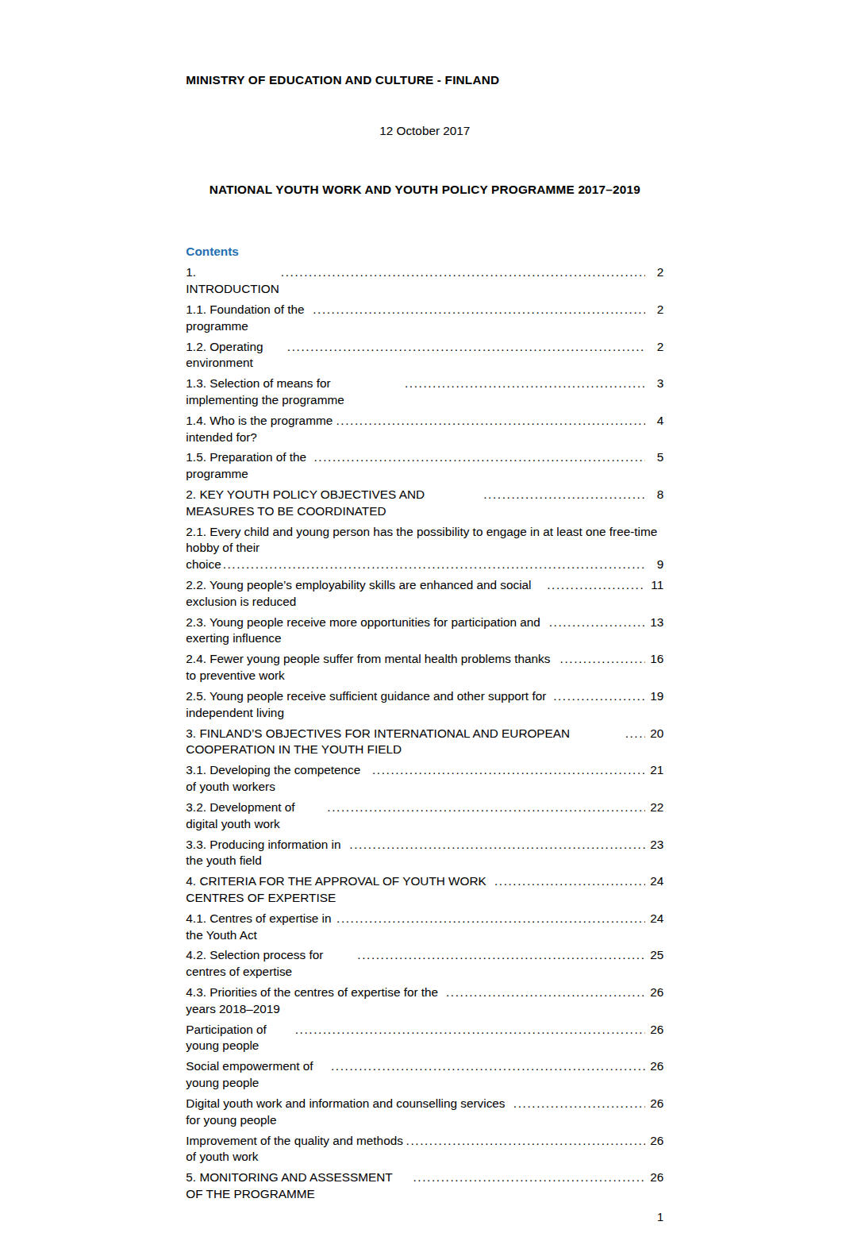MINISTRY OF EDUCATION AND CULTURE - FINLAND
12 October 2017
NATIONAL YOUTH WORK AND YOUTH POLICY PROGRAMME 2017–2019
Contents
1. INTRODUCTION .................................................................................................................................. 2
1.1. Foundation of the programme ......................................................................................................... 2
1.2. Operating environment .................................................................................................................. 2
1.3. Selection of means for implementing the programme ......................................................................... 3
1.4. Who is the programme intended for? ................................................................................................... 4
1.5. Preparation of the programme ......................................................................................................... 5
2. KEY YOUTH POLICY OBJECTIVES AND MEASURES TO BE COORDINATED .................................................... 8
2.1. Every child and young person has the possibility to engage in at least one free-time hobby of their choice ......................................................................................................................................................... 9
2.2. Young people’s employability skills are enhanced and social exclusion is reduced ........................... 11
2.3. Young people receive more opportunities for participation and exerting influence .......................... 13
2.4. Fewer young people suffer from mental health problems thanks to preventive work ....................... 16
2.5. Young people receive sufficient guidance and other support for independent living ......................... 19
3. FINLAND’S OBJECTIVES FOR INTERNATIONAL AND EUROPEAN COOPERATION IN THE YOUTH FIELD ...... 20
3.1. Developing the competence of youth workers ..................................................................................... 21
3.2. Development of digital youth work ..................................................................................................... 22
3.3. Producing information in the youth field ............................................................................................ 23
4. CRITERIA FOR THE APPROVAL OF YOUTH WORK CENTRES OF EXPERTISE ................................................ 24
4.1. Centres of expertise in the Youth Act .................................................................................................. 24
4.2. Selection process for centres of expertise .......................................................................................... 25
4.3. Priorities of the centres of expertise for the years 2018–2019 .......................................................... 26
Participation of young people .............................................................................................................. 26
Social empowerment of young people ................................................................................................ 26
Digital youth work and information and counselling services for young people .................................... 26
Improvement of the quality and methods of youth work ..................................................................... 26
5. MONITORING AND ASSESSMENT OF THE PROGRAMME ........................................................................... 26
1